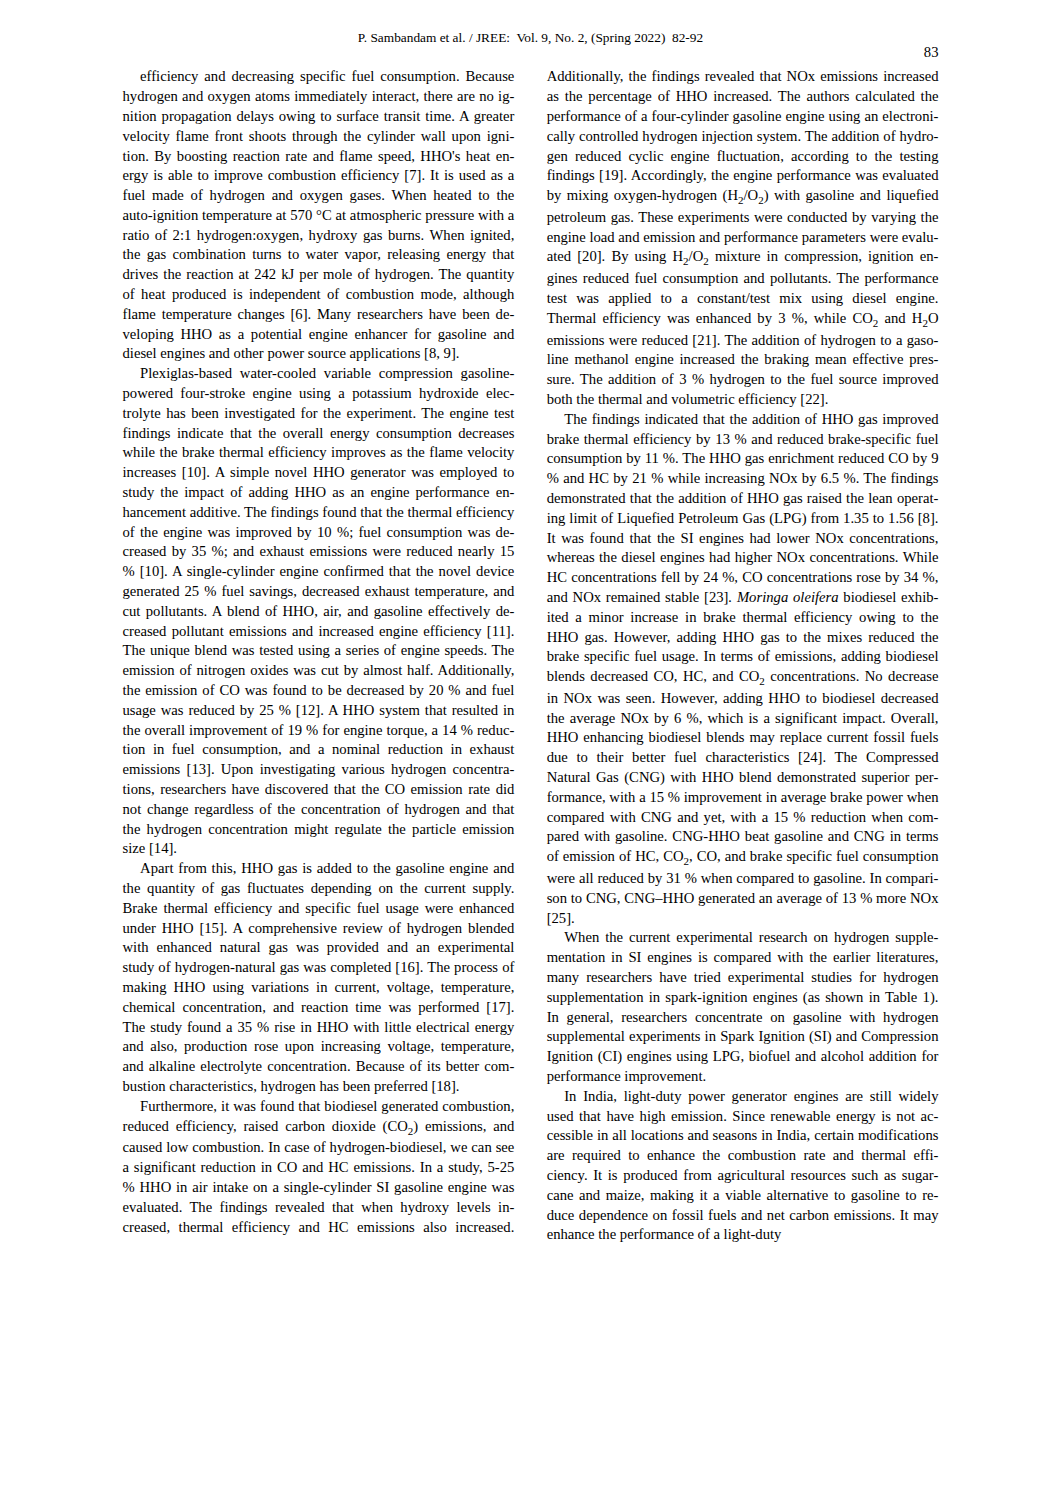P. Sambandam et al. / JREE: Vol. 9, No. 2, (Spring 2022) 82-92 83
efficiency and decreasing specific fuel consumption. Because hydrogen and oxygen atoms immediately interact, there are no ignition propagation delays owing to surface transit time. A greater velocity flame front shoots through the cylinder wall upon ignition. By boosting reaction rate and flame speed, HHO's heat energy is able to improve combustion efficiency [7]. It is used as a fuel made of hydrogen and oxygen gases. When heated to the auto-ignition temperature at 570 °C at atmospheric pressure with a ratio of 2:1 hydrogen:oxygen, hydroxy gas burns. When ignited, the gas combination turns to water vapor, releasing energy that drives the reaction at 242 kJ per mole of hydrogen. The quantity of heat produced is independent of combustion mode, although flame temperature changes [6]. Many researchers have been developing HHO as a potential engine enhancer for gasoline and diesel engines and other power source applications [8, 9].
Plexiglas-based water-cooled variable compression gasoline-powered four-stroke engine using a potassium hydroxide electrolyte has been investigated for the experiment. The engine test findings indicate that the overall energy consumption decreases while the brake thermal efficiency improves as the flame velocity increases [10]. A simple novel HHO generator was employed to study the impact of adding HHO as an engine performance enhancement additive. The findings found that the thermal efficiency of the engine was improved by 10 %; fuel consumption was decreased by 35 %; and exhaust emissions were reduced nearly 15 % [10]. A single-cylinder engine confirmed that the novel device generated 25 % fuel savings, decreased exhaust temperature, and cut pollutants. A blend of HHO, air, and gasoline effectively decreased pollutant emissions and increased engine efficiency [11]. The unique blend was tested using a series of engine speeds. The emission of nitrogen oxides was cut by almost half. Additionally, the emission of CO was found to be decreased by 20 % and fuel usage was reduced by 25 % [12]. A HHO system that resulted in the overall improvement of 19 % for engine torque, a 14 % reduction in fuel consumption, and a nominal reduction in exhaust emissions [13]. Upon investigating various hydrogen concentrations, researchers have discovered that the CO emission rate did not change regardless of the concentration of hydrogen and that the hydrogen concentration might regulate the particle emission size [14].
Apart from this, HHO gas is added to the gasoline engine and the quantity of gas fluctuates depending on the current supply. Brake thermal efficiency and specific fuel usage were enhanced under HHO [15]. A comprehensive review of hydrogen blended with enhanced natural gas was provided and an experimental study of hydrogen-natural gas was completed [16]. The process of making HHO using variations in current, voltage, temperature, chemical concentration, and reaction time was performed [17]. The study found a 35 % rise in HHO with little electrical energy and also, production rose upon increasing voltage, temperature, and alkaline electrolyte concentration. Because of its better combustion characteristics, hydrogen has been preferred [18].
Furthermore, it was found that biodiesel generated combustion, reduced efficiency, raised carbon dioxide (CO2) emissions, and caused low combustion. In case of hydrogen-biodiesel, we can see a significant reduction in CO and HC emissions. In a study, 5-25 % HHO in air intake on a single-cylinder SI gasoline engine was evaluated. The findings revealed that when hydroxy levels increased, thermal efficiency and HC emissions also increased. Additionally, the findings revealed that NOx emissions increased as the percentage of HHO increased. The authors calculated the performance of a four-cylinder gasoline engine using an electronically controlled hydrogen injection system. The addition of hydrogen reduced cyclic engine fluctuation, according to the testing findings [19]. Accordingly, the engine performance was evaluated by mixing oxygen-hydrogen (H2/O2) with gasoline and liquefied petroleum gas. These experiments were conducted by varying the engine load and emission and performance parameters were evaluated [20]. By using H2/O2 mixture in compression, ignition engines reduced fuel consumption and pollutants. The performance test was applied to a constant/test mix using diesel engine. Thermal efficiency was enhanced by 3 %, while CO2 and H2O emissions were reduced [21]. The addition of hydrogen to a gasoline methanol engine increased the braking mean effective pressure. The addition of 3 % hydrogen to the fuel source improved both the thermal and volumetric efficiency [22].
The findings indicated that the addition of HHO gas improved brake thermal efficiency by 13 % and reduced brake-specific fuel consumption by 11 %. The HHO gas enrichment reduced CO by 9 % and HC by 21 % while increasing NOx by 6.5 %. The findings demonstrated that the addition of HHO gas raised the lean operating limit of Liquefied Petroleum Gas (LPG) from 1.35 to 1.56 [8]. It was found that the SI engines had lower NOx concentrations, whereas the diesel engines had higher NOx concentrations. While HC concentrations fell by 24 %, CO concentrations rose by 34 %, and NOx remained stable [23]. Moringa oleifera biodiesel exhibited a minor increase in brake thermal efficiency owing to the HHO gas. However, adding HHO gas to the mixes reduced the brake specific fuel usage. In terms of emissions, adding biodiesel blends decreased CO, HC, and CO2 concentrations. No decrease in NOx was seen. However, adding HHO to biodiesel decreased the average NOx by 6 %, which is a significant impact. Overall, HHO enhancing biodiesel blends may replace current fossil fuels due to their better fuel characteristics [24]. The Compressed Natural Gas (CNG) with HHO blend demonstrated superior performance, with a 15 % improvement in average brake power when compared with CNG and yet, with a 15 % reduction when compared with gasoline. CNG-HHO beat gasoline and CNG in terms of emission of HC, CO2, CO, and brake specific fuel consumption were all reduced by 31 % when compared to gasoline. In comparison to CNG, CNG–HHO generated an average of 13 % more NOx [25].
When the current experimental research on hydrogen supplementation in SI engines is compared with the earlier literatures, many researchers have tried experimental studies for hydrogen supplementation in spark-ignition engines (as shown in Table 1). In general, researchers concentrate on gasoline with hydrogen supplemental experiments in Spark Ignition (SI) and Compression Ignition (CI) engines using LPG, biofuel and alcohol addition for performance improvement.
In India, light-duty power generator engines are still widely used that have high emission. Since renewable energy is not accessible in all locations and seasons in India, certain modifications are required to enhance the combustion rate and thermal efficiency. It is produced from agricultural resources such as sugarcane and maize, making it a viable alternative to gasoline to reduce dependence on fossil fuels and net carbon emissions. It may enhance the performance of a light-duty